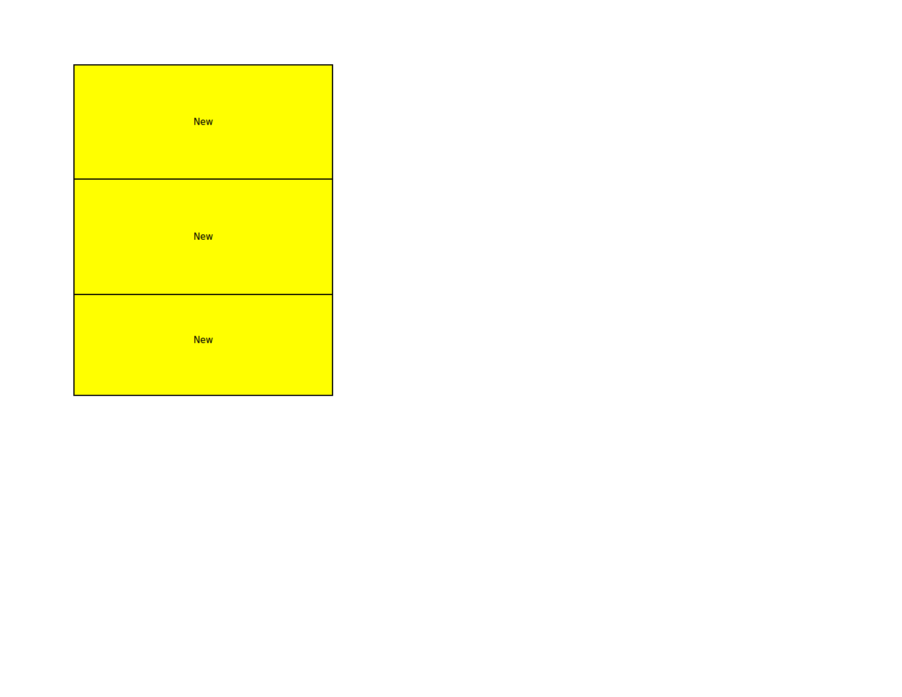New
New
New